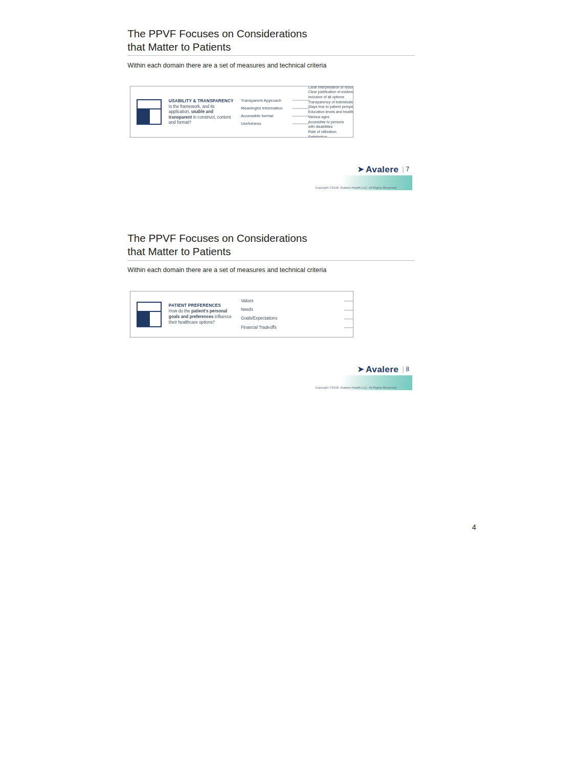The PPVF Focuses on Considerations
that Matter to Patients
Within each domain there are a set of measures and technical criteria
USABILITY & TRANSPARENCY Is the framework, and its application, usable and transparent in construct, content and format?
Transparent Approach
Meaningful Information
Accessible format
Usefulness
Clear methods and parameters
Clear interpretation of results
Clear justification of evidence
Inclusive of all options
Transparency of individuals involved
Stays true to patient perspective
Education levels and health literacy
Various ages
Accessible to persons
with disabilities
Rate of utilization
Satisfaction
Patient engagement
➤Avalere
7
Copyright ©2018. Avalere Health LLC. All Rights Reserved.
The PPVF Focuses on Considerations
that Matter to Patients
Within each domain there are a set of measures and technical criteria
PATIENT PREFERENCES How do the patient's personal goals and preferences influence their healthcare options?
Values
Needs
Goals/Expectations
Financial Tradeoffs
➤Avalere
8
Copyright ©2018. Avalere Health LLC. All Rights Reserved.
4